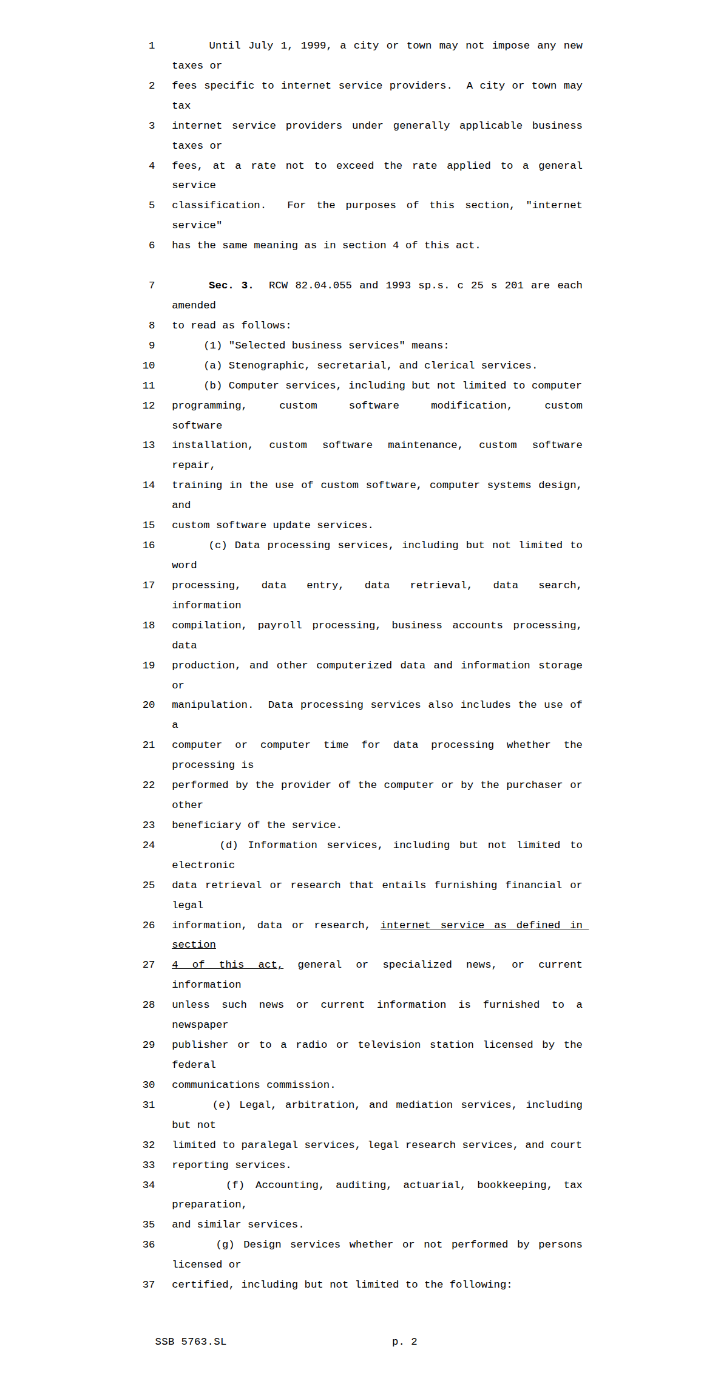1 Until July 1, 1999, a city or town may not impose any new taxes or
2 fees specific to internet service providers. A city or town may tax
3 internet service providers under generally applicable business taxes or
4 fees, at a rate not to exceed the rate applied to a general service
5 classification. For the purposes of this section, "internet service"
6 has the same meaning as in section 4 of this act.
7 Sec. 3. RCW 82.04.055 and 1993 sp.s. c 25 s 201 are each amended
8 to read as follows:
9 (1) "Selected business services" means:
10 (a) Stenographic, secretarial, and clerical services.
11 (b) Computer services, including but not limited to computer
12 programming, custom software modification, custom software
13 installation, custom software maintenance, custom software repair,
14 training in the use of custom software, computer systems design, and
15 custom software update services.
16 (c) Data processing services, including but not limited to word
17 processing, data entry, data retrieval, data search, information
18 compilation, payroll processing, business accounts processing, data
19 production, and other computerized data and information storage or
20 manipulation. Data processing services also includes the use of a
21 computer or computer time for data processing whether the processing is
22 performed by the provider of the computer or by the purchaser or other
23 beneficiary of the service.
24 (d) Information services, including but not limited to electronic
25 data retrieval or research that entails furnishing financial or legal
26 information, data or research, internet service as defined in section
274 of this act, general or specialized news, or current information
28 unless such news or current information is furnished to a newspaper
29 publisher or to a radio or television station licensed by the federal
30 communications commission.
31 (e) Legal, arbitration, and mediation services, including but not
32 limited to paralegal services, legal research services, and court
33 reporting services.
34 (f) Accounting, auditing, actuarial, bookkeeping, tax preparation,
35 and similar services.
36 (g) Design services whether or not performed by persons licensed or
37 certified, including but not limited to the following:
SSB 5763.SL p. 2